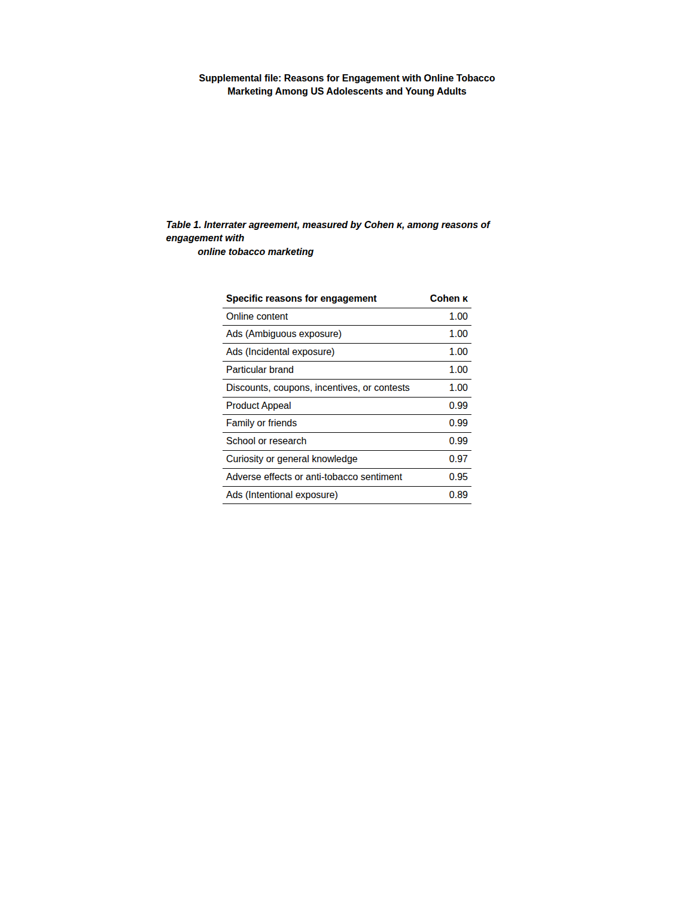Supplemental file: Reasons for Engagement with Online Tobacco Marketing Among US Adolescents and Young Adults
Table 1. Interrater agreement, measured by Cohen κ, among reasons of engagement with
online tobacco marketing
| Specific reasons for engagement | Cohen κ |
| --- | --- |
| Online content | 1.00 |
| Ads (Ambiguous exposure) | 1.00 |
| Ads (Incidental exposure) | 1.00 |
| Particular brand | 1.00 |
| Discounts, coupons, incentives, or contests | 1.00 |
| Product Appeal | 0.99 |
| Family or friends | 0.99 |
| School or research | 0.99 |
| Curiosity or general knowledge | 0.97 |
| Adverse effects or anti-tobacco sentiment | 0.95 |
| Ads (Intentional exposure) | 0.89 |